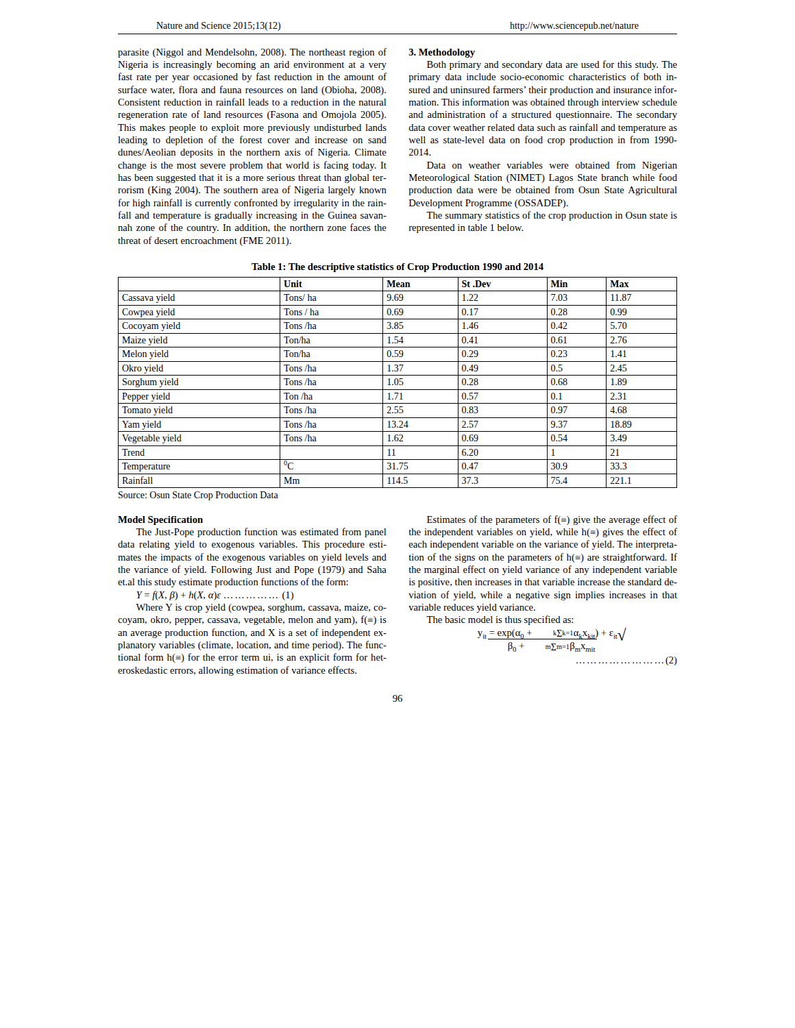Nature and Science 2015;13(12) http://www.sciencepub.net/nature
parasite (Niggol and Mendelsohn, 2008). The northeast region of Nigeria is increasingly becoming an arid environment at a very fast rate per year occasioned by fast reduction in the amount of surface water, flora and fauna resources on land (Obioha, 2008). Consistent reduction in rainfall leads to a reduction in the natural regeneration rate of land resources (Fasona and Omojola 2005). This makes people to exploit more previously undisturbed lands leading to depletion of the forest cover and increase on sand dunes/Aeolian deposits in the northern axis of Nigeria. Climate change is the most severe problem that world is facing today. It has been suggested that it is a more serious threat than global terrorism (King 2004). The southern area of Nigeria largely known for high rainfall is currently confronted by irregularity in the rainfall and temperature is gradually increasing in the Guinea savannah zone of the country. In addition, the northern zone faces the threat of desert encroachment (FME 2011).
3. Methodology
Both primary and secondary data are used for this study. The primary data include socio-economic characteristics of both insured and uninsured farmers’ their production and insurance information. This information was obtained through interview schedule and administration of a structured questionnaire. The secondary data cover weather related data such as rainfall and temperature as well as state-level data on food crop production in from 1990- 2014.
Data on weather variables were obtained from Nigerian Meteorological Station (NIMET) Lagos State branch while food production data were be obtained from Osun State Agricultural Development Programme (OSSADEP).
The summary statistics of the crop production in Osun state is represented in table 1 below.
Table 1: The descriptive statistics of Crop Production 1990 and 2014
| | Unit | Mean | St .Dev | Min | Max |
| --- | --- | --- | --- | --- | --- |
| Cassava yield | Tons/ ha | 9.69 | 1.22 | 7.03 | 11.87 |
| Cowpea yield | Tons / ha | 0.69 | 0.17 | 0.28 | 0.99 |
| Cocoyam yield | Tons /ha | 3.85 | 1.46 | 0.42 | 5.70 |
| Maize yield | Ton/ha | 1.54 | 0.41 | 0.61 | 2.76 |
| Melon yield | Ton/ha | 0.59 | 0.29 | 0.23 | 1.41 |
| Okro yield | Tons /ha | 1.37 | 0.49 | 0.5 | 2.45 |
| Sorghum yield | Tons /ha | 1.05 | 0.28 | 0.68 | 1.89 |
| Pepper yield | Ton /ha | 1.71 | 0.57 | 0.1 | 2.31 |
| Tomato yield | Tons /ha | 2.55 | 0.83 | 0.97 | 4.68 |
| Yam yield | Tons /ha | 13.24 | 2.57 | 9.37 | 18.89 |
| Vegetable yield | Tons /ha | 1.62 | 0.69 | 0.54 | 3.49 |
| Trend | | 11 | 6.20 | 1 | 21 |
| Temperature | 0 C | 31.75 | 0.47 | 30.9 | 33.3 |
| Rainfall | Mm | 114.5 | 37.3 | 75.4 | 221.1 |
Source: Osun State Crop Production Data
Model Specification
The Just-Pope production function was estimated from panel data relating yield to exogenous variables. This procedure estimates the impacts of the exogenous variables on yield levels and the variance of yield. Following Just and Pope (1979) and Saha et.al this study estimate production functions of the form:
Y = f(X, β) + h(X, α)ε …………… (1)
Where Y is crop yield (cowpea, sorghum, cassava, maize, cocoyam, okro, pepper, cassava, vegetable, melon and yam), f(≡) is an average production function, and X is a set of independent explanatory variables (climate, location, and time period). The functional form h(≡) for the error term ui, is an explicit form for heteroskedastic errors, allowing estimation of variance effects.
Estimates of the parameters of f(≡) give the average effect of the independent variables on yield, while h(≡) gives the effect of each independent variable on the variance of yield. The interpretation of the signs on the parameters of h(≡) are straightforward. If the marginal effect on yield variance of any independent variable is positive, then increases in that variable increase the standard deviation of yield, while a negative sign implies increases in that variable reduces yield variance.
The basic model is thus specified as:
yit = exp(α0 + kΣk=1 αkxkit) + εit√β0 + mΣm=1 βmxmit ……………………(2)
96